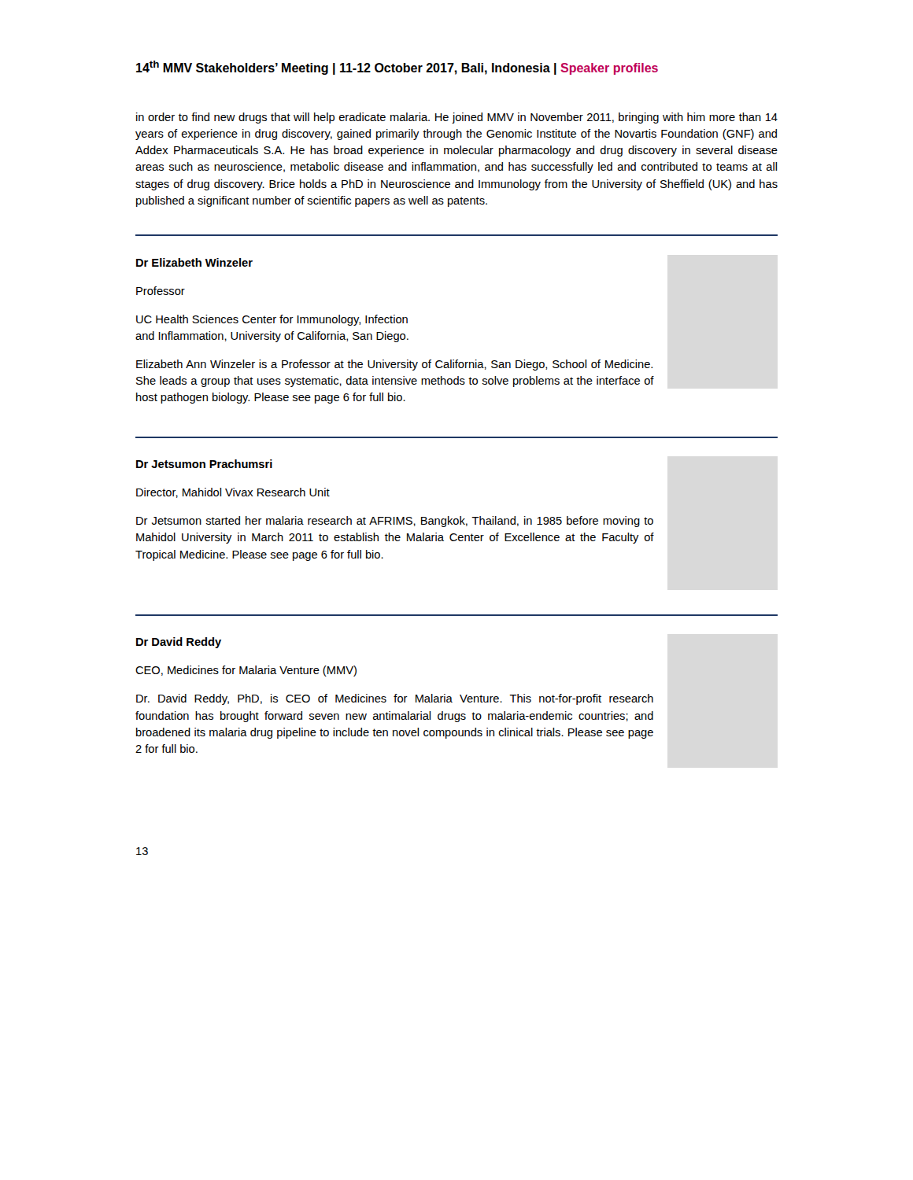14th MMV Stakeholders’ Meeting | 11-12 October 2017, Bali, Indonesia | Speaker profiles
in order to find new drugs that will help eradicate malaria. He joined MMV in November 2011, bringing with him more than 14 years of experience in drug discovery, gained primarily through the Genomic Institute of the Novartis Foundation (GNF) and Addex Pharmaceuticals S.A. He has broad experience in molecular pharmacology and drug discovery in several disease areas such as neuroscience, metabolic disease and inflammation, and has successfully led and contributed to teams at all stages of drug discovery. Brice holds a PhD in Neuroscience and Immunology from the University of Sheffield (UK) and has published a significant number of scientific papers as well as patents.
Dr Elizabeth Winzeler
Professor
UC Health Sciences Center for Immunology, Infectionand Inflammation, University of California, San Diego.
Elizabeth Ann Winzeler is a Professor at the University of California, San Diego, School of Medicine. She leads a group that uses systematic, data intensive methods to solve problems at the interface of host pathogen biology. Please see page 6 for full bio.
Dr Jetsumon Prachumsri
Director, Mahidol Vivax Research Unit
Dr Jetsumon started her malaria research at AFRIMS, Bangkok, Thailand, in 1985 before moving to Mahidol University in March 2011 to establish the Malaria Center of Excellence at the Faculty of Tropical Medicine. Please see page 6 for full bio.
Dr David Reddy
CEO, Medicines for Malaria Venture (MMV)
Dr. David Reddy, PhD, is CEO of Medicines for Malaria Venture. This not-for-profit research foundation has brought forward seven new antimalarial drugs to malaria-endemic countries; and broadened its malaria drug pipeline to include ten novel compounds in clinical trials. Please see page 2 for full bio.
13